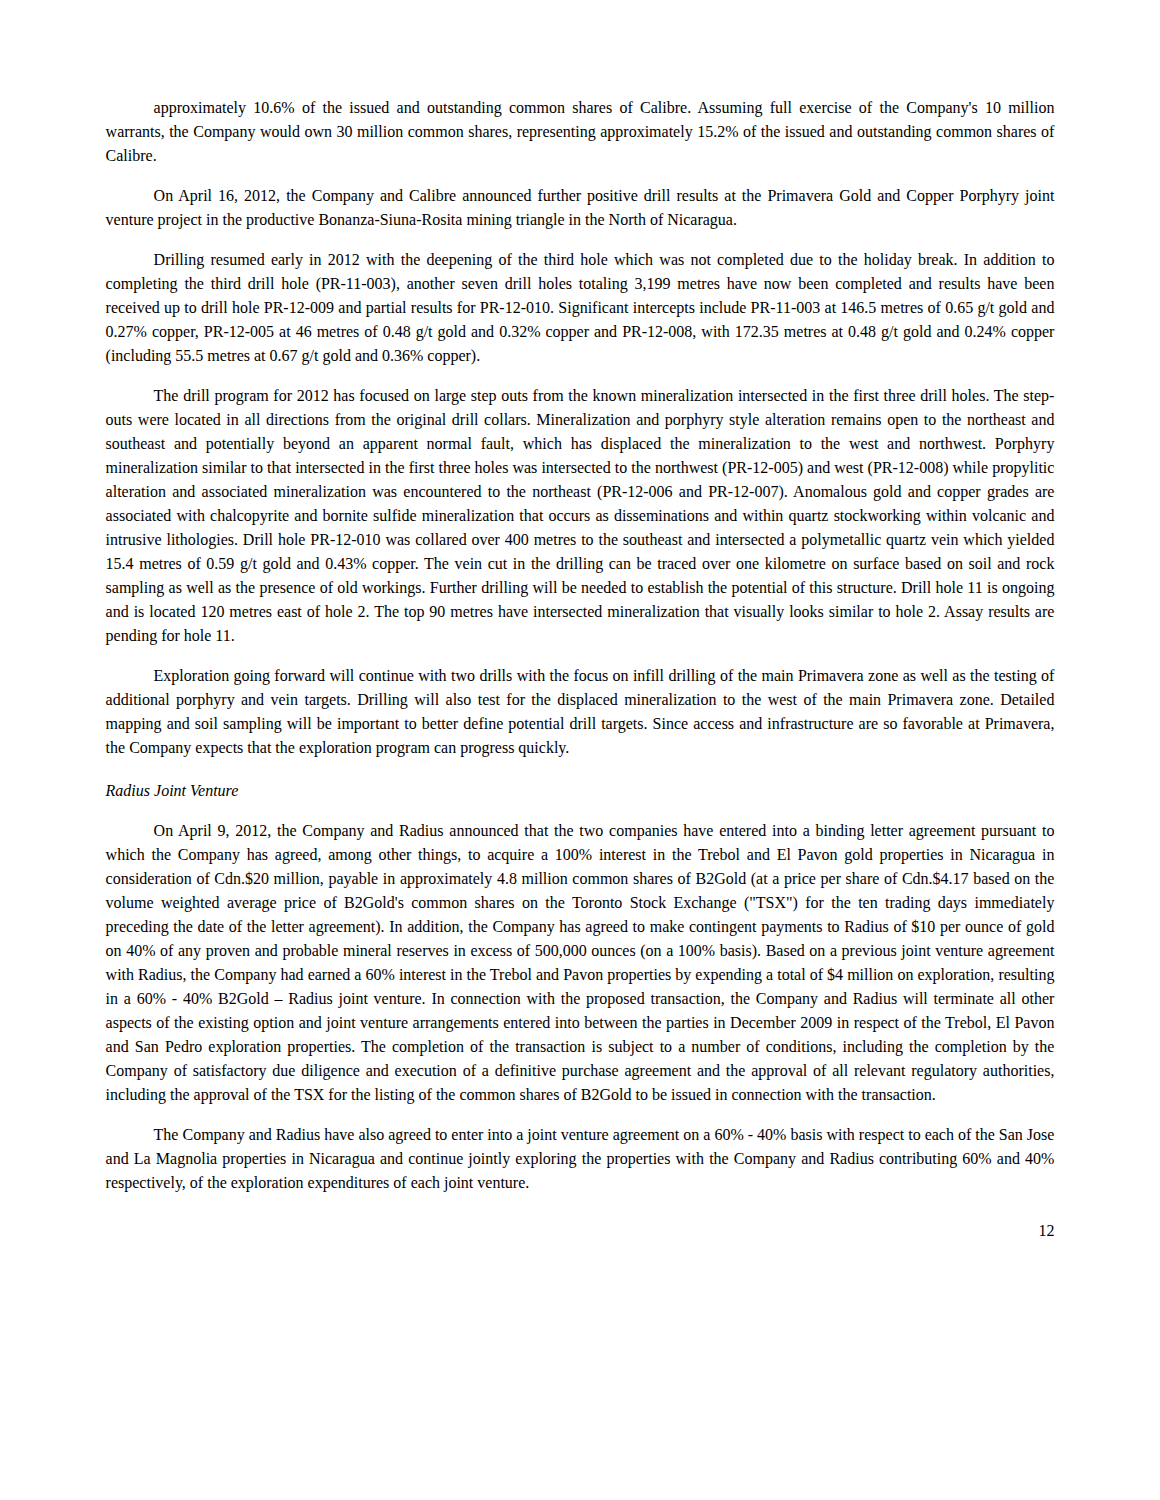approximately 10.6% of the issued and outstanding common shares of Calibre. Assuming full exercise of the Company's 10 million warrants, the Company would own 30 million common shares, representing approximately 15.2% of the issued and outstanding common shares of Calibre.
On April 16, 2012, the Company and Calibre announced further positive drill results at the Primavera Gold and Copper Porphyry joint venture project in the productive Bonanza-Siuna-Rosita mining triangle in the North of Nicaragua.
Drilling resumed early in 2012 with the deepening of the third hole which was not completed due to the holiday break. In addition to completing the third drill hole (PR-11-003), another seven drill holes totaling 3,199 metres have now been completed and results have been received up to drill hole PR-12-009 and partial results for PR-12-010. Significant intercepts include PR-11-003 at 146.5 metres of 0.65 g/t gold and 0.27% copper, PR-12-005 at 46 metres of 0.48 g/t gold and 0.32% copper and PR-12-008, with 172.35 metres at 0.48 g/t gold and 0.24% copper (including 55.5 metres at 0.67 g/t gold and 0.36% copper).
The drill program for 2012 has focused on large step outs from the known mineralization intersected in the first three drill holes. The step-outs were located in all directions from the original drill collars. Mineralization and porphyry style alteration remains open to the northeast and southeast and potentially beyond an apparent normal fault, which has displaced the mineralization to the west and northwest. Porphyry mineralization similar to that intersected in the first three holes was intersected to the northwest (PR-12-005) and west (PR-12-008) while propylitic alteration and associated mineralization was encountered to the northeast (PR-12-006 and PR-12-007). Anomalous gold and copper grades are associated with chalcopyrite and bornite sulfide mineralization that occurs as disseminations and within quartz stockworking within volcanic and intrusive lithologies. Drill hole PR-12-010 was collared over 400 metres to the southeast and intersected a polymetallic quartz vein which yielded 15.4 metres of 0.59 g/t gold and 0.43% copper. The vein cut in the drilling can be traced over one kilometre on surface based on soil and rock sampling as well as the presence of old workings. Further drilling will be needed to establish the potential of this structure. Drill hole 11 is ongoing and is located 120 metres east of hole 2. The top 90 metres have intersected mineralization that visually looks similar to hole 2. Assay results are pending for hole 11.
Exploration going forward will continue with two drills with the focus on infill drilling of the main Primavera zone as well as the testing of additional porphyry and vein targets. Drilling will also test for the displaced mineralization to the west of the main Primavera zone. Detailed mapping and soil sampling will be important to better define potential drill targets. Since access and infrastructure are so favorable at Primavera, the Company expects that the exploration program can progress quickly.
Radius Joint Venture
On April 9, 2012, the Company and Radius announced that the two companies have entered into a binding letter agreement pursuant to which the Company has agreed, among other things, to acquire a 100% interest in the Trebol and El Pavon gold properties in Nicaragua in consideration of Cdn.$20 million, payable in approximately 4.8 million common shares of B2Gold (at a price per share of Cdn.$4.17 based on the volume weighted average price of B2Gold's common shares on the Toronto Stock Exchange ("TSX") for the ten trading days immediately preceding the date of the letter agreement). In addition, the Company has agreed to make contingent payments to Radius of $10 per ounce of gold on 40% of any proven and probable mineral reserves in excess of 500,000 ounces (on a 100% basis). Based on a previous joint venture agreement with Radius, the Company had earned a 60% interest in the Trebol and Pavon properties by expending a total of $4 million on exploration, resulting in a 60% - 40% B2Gold – Radius joint venture. In connection with the proposed transaction, the Company and Radius will terminate all other aspects of the existing option and joint venture arrangements entered into between the parties in December 2009 in respect of the Trebol, El Pavon and San Pedro exploration properties. The completion of the transaction is subject to a number of conditions, including the completion by the Company of satisfactory due diligence and execution of a definitive purchase agreement and the approval of all relevant regulatory authorities, including the approval of the TSX for the listing of the common shares of B2Gold to be issued in connection with the transaction.
The Company and Radius have also agreed to enter into a joint venture agreement on a 60% - 40% basis with respect to each of the San Jose and La Magnolia properties in Nicaragua and continue jointly exploring the properties with the Company and Radius contributing 60% and 40% respectively, of the exploration expenditures of each joint venture.
12